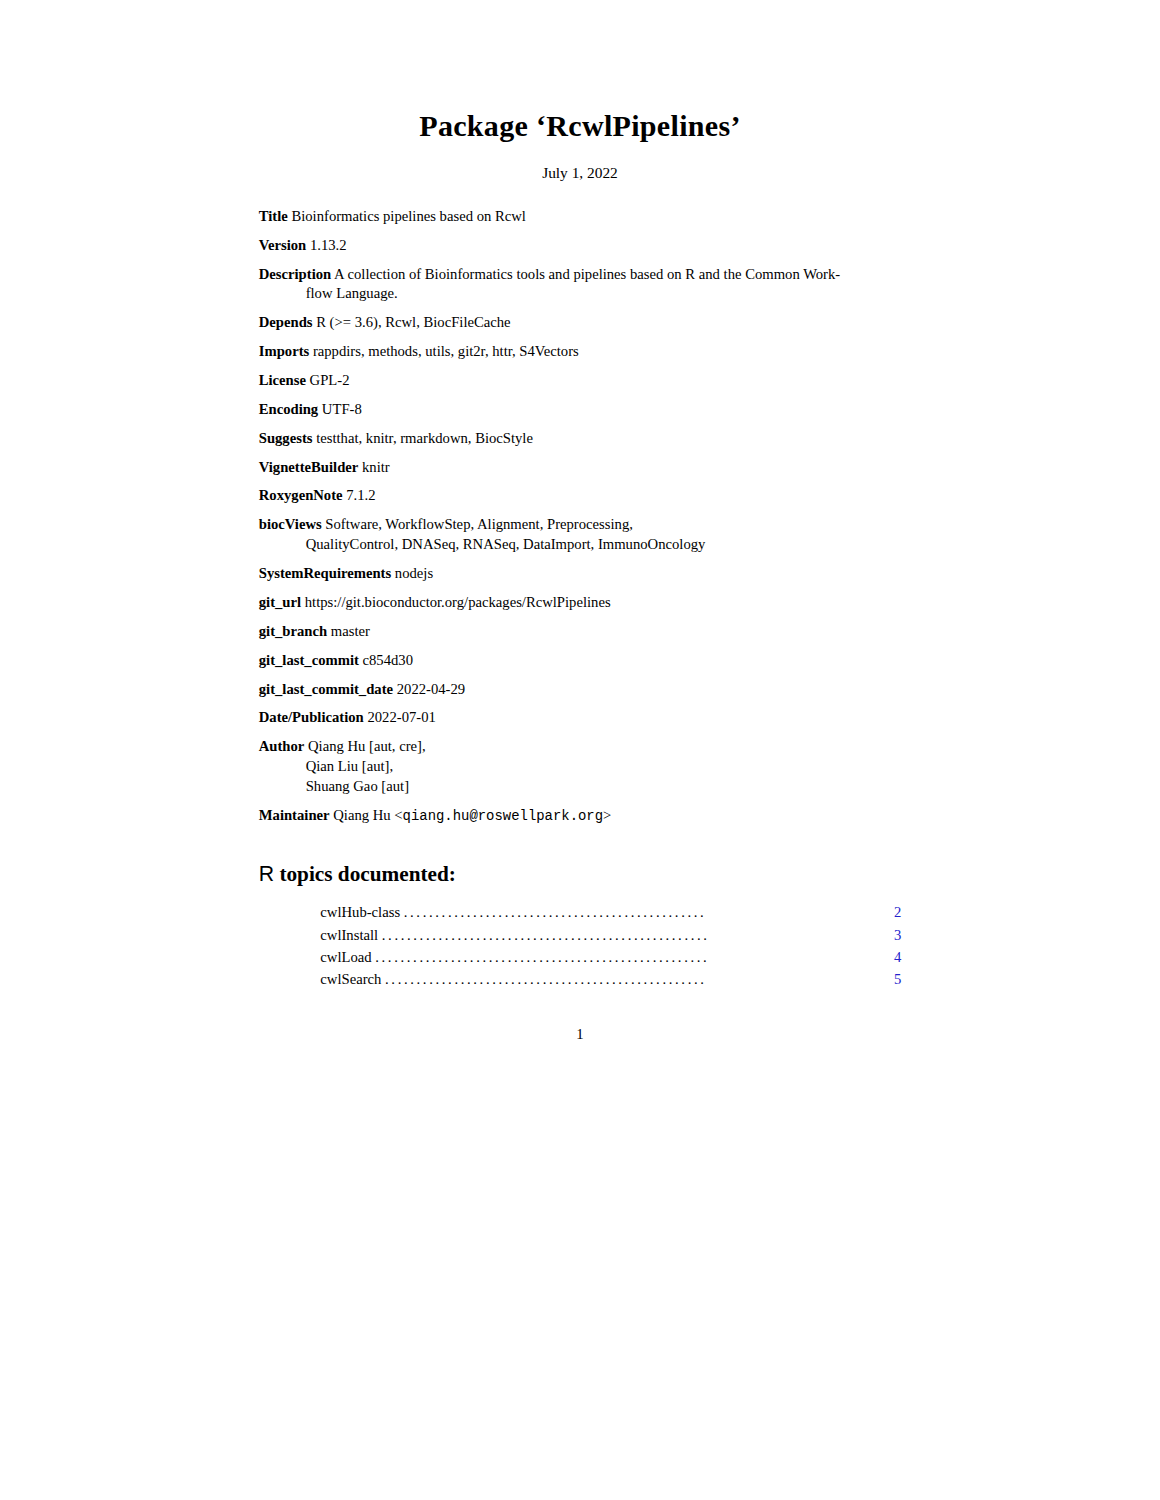Package ‘RcwlPipelines’
July 1, 2022
Title Bioinformatics pipelines based on Rcwl
Version 1.13.2
Description A collection of Bioinformatics tools and pipelines based on R and the Common Work- flow Language.
Depends R (>= 3.6), Rcwl, BiocFileCache
Imports rappdirs, methods, utils, git2r, httr, S4Vectors
License GPL-2
Encoding UTF-8
Suggests testthat, knitr, rmarkdown, BiocStyle
VignetteBuilder knitr
RoxygenNote 7.1.2
biocViews Software, WorkflowStep, Alignment, Preprocessing, QualityControl, DNASeq, RNASeq, DataImport, ImmunoOncology
SystemRequirements nodejs
git_url https://git.bioconductor.org/packages/RcwlPipelines
git_branch master
git_last_commit c854d30
git_last_commit_date 2022-04-29
Date/Publication 2022-07-01
Author Qiang Hu [aut, cre], Qian Liu [aut], Shuang Gao [aut]
Maintainer Qiang Hu <qiang.hu@roswellpark.org>
R topics documented:
cwlHub-class................................................ 2
cwlInstall.................................................... 3
cwlLoad..................................................... 4
cwlSearch................................................... 5
1